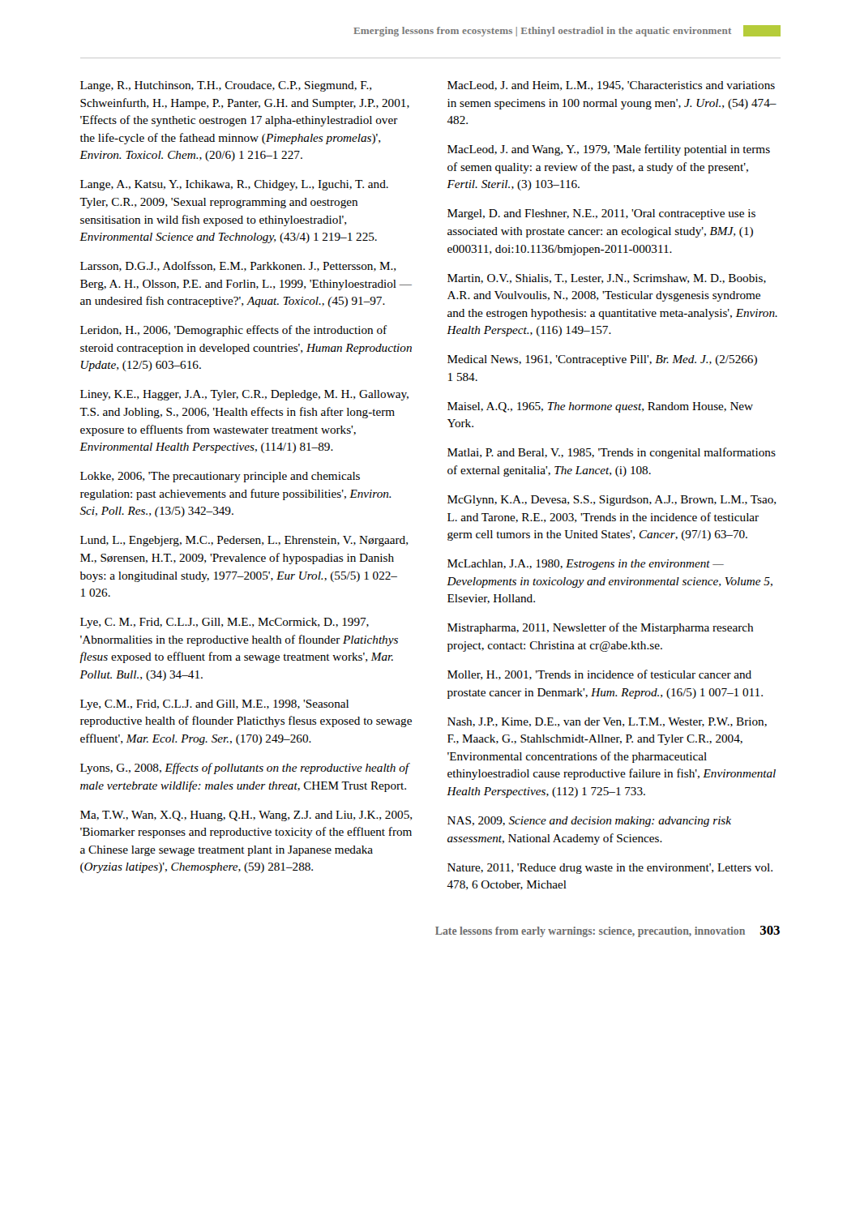Emerging lessons from ecosystems | Ethinyl oestradiol in the aquatic environment
References
Lange, R., Hutchinson, T.H., Croudace, C.P., Siegmund, F., Schweinfurth, H., Hampe, P., Panter, G.H. and Sumpter, J.P., 2001, 'Effects of the synthetic oestrogen 17 alpha-ethinylestradiol over the life-cycle of the fathead minnow (Pimephales promelas)', Environ. Toxicol. Chem., (20/6) 1 216–1 227.
Lange, A., Katsu, Y., Ichikawa, R., Chidgey, L., Iguchi, T. and. Tyler, C.R., 2009, 'Sexual reprogramming and oestrogen sensitisation in wild fish exposed to ethinyloestradiol', Environmental Science and Technology, (43/4) 1 219–1 225.
Larsson, D.G.J., Adolfsson, E.M., Parkkonen. J., Pettersson, M., Berg, A. H., Olsson, P.E. and Forlin, L., 1999, 'Ethinyloestradiol — an undesired fish contraceptive?', Aquat. Toxicol., (45) 91–97.
Leridon, H., 2006, 'Demographic effects of the introduction of steroid contraception in developed countries', Human Reproduction Update, (12/5) 603–616.
Liney, K.E., Hagger, J.A., Tyler, C.R., Depledge, M. H., Galloway, T.S. and Jobling, S., 2006, 'Health effects in fish after long-term exposure to effluents from wastewater treatment works', Environmental Health Perspectives, (114/1) 81–89.
Lokke, 2006, 'The precautionary principle and chemicals regulation: past achievements and future possibilities', Environ. Sci, Poll. Res., (13/5) 342–349.
Lund, L., Engebjerg, M.C., Pedersen, L., Ehrenstein, V., Nørgaard, M., Sørensen, H.T., 2009, 'Prevalence of hypospadias in Danish boys: a longitudinal study, 1977–2005', Eur Urol., (55/5) 1 022–1 026.
Lye, C. M., Frid, C.L.J., Gill, M.E., McCormick, D., 1997, 'Abnormalities in the reproductive health of flounder Platichthys flesus exposed to effluent from a sewage treatment works', Mar. Pollut. Bull., (34) 34–41.
Lye, C.M., Frid, C.L.J. and Gill, M.E., 1998, 'Seasonal reproductive health of flounder Platicthys flesus exposed to sewage effluent', Mar. Ecol. Prog. Ser., (170) 249–260.
Lyons, G., 2008, Effects of pollutants on the reproductive health of male vertebrate wildlife: males under threat, CHEM Trust Report.
Ma, T.W., Wan, X.Q., Huang, Q.H., Wang, Z.J. and Liu, J.K., 2005, 'Biomarker responses and reproductive toxicity of the effluent from a Chinese large sewage treatment plant in Japanese medaka (Oryzias latipes)', Chemosphere, (59) 281–288.
MacLeod, J. and Heim, L.M., 1945, 'Characteristics and variations in semen specimens in 100 normal young men', J. Urol., (54) 474–482.
MacLeod, J. and Wang, Y., 1979, 'Male fertility potential in terms of semen quality: a review of the past, a study of the present', Fertil. Steril., (3) 103–116.
Margel, D. and Fleshner, N.E., 2011, 'Oral contraceptive use is associated with prostate cancer: an ecological study', BMJ, (1) e000311, doi:10.1136/bmjopen-2011-000311.
Martin, O.V., Shialis, T., Lester, J.N., Scrimshaw, M. D., Boobis, A.R. and Voulvoulis, N., 2008, 'Testicular dysgenesis syndrome and the estrogen hypothesis: a quantitative meta-analysis', Environ. Health Perspect., (116) 149–157.
Medical News, 1961, 'Contraceptive Pill', Br. Med. J., (2/5266) 1 584.
Maisel, A.Q., 1965, The hormone quest, Random House, New York.
Matlai, P. and Beral, V., 1985, 'Trends in congenital malformations of external genitalia', The Lancet, (i) 108.
McGlynn, K.A., Devesa, S.S., Sigurdson, A.J., Brown, L.M., Tsao, L. and Tarone, R.E., 2003, 'Trends in the incidence of testicular germ cell tumors in the United States', Cancer, (97/1) 63–70.
McLachlan, J.A., 1980, Estrogens in the environment — Developments in toxicology and environmental science, Volume 5, Elsevier, Holland.
Mistrapharma, 2011, Newsletter of the Mistarpharma research project, contact: Christina at cr@abe.kth.se.
Moller, H., 2001, 'Trends in incidence of testicular cancer and prostate cancer in Denmark', Hum. Reprod., (16/5) 1 007–1 011.
Nash, J.P., Kime, D.E., van der Ven, L.T.M., Wester, P.W., Brion, F., Maack, G., Stahlschmidt-Allner, P. and Tyler C.R., 2004, 'Environmental concentrations of the pharmaceutical ethinyloestradiol cause reproductive failure in fish', Environmental Health Perspectives, (112) 1 725–1 733.
NAS, 2009, Science and decision making: advancing risk assessment, National Academy of Sciences.
Nature, 2011, 'Reduce drug waste in the environment', Letters vol. 478, 6 October, Michael
Late lessons from early warnings: science, precaution, innovation 303